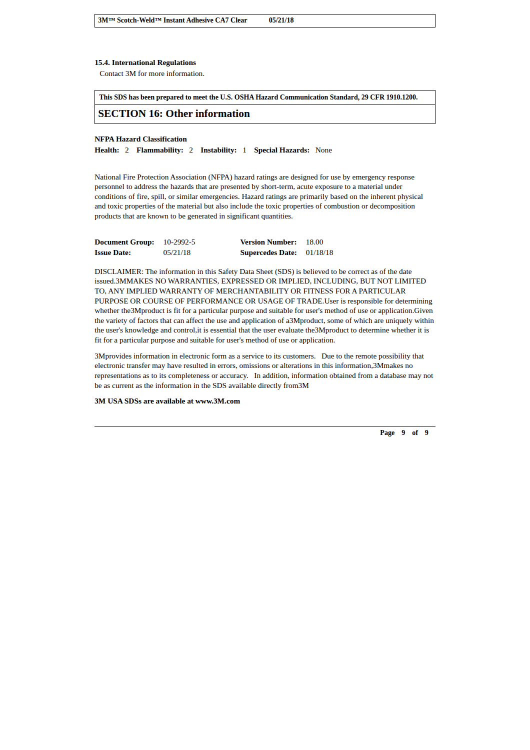3M™ Scotch-Weld™ Instant Adhesive CA7 Clear 05/21/18
15.4. International Regulations
Contact 3M for more information.
This SDS has been prepared to meet the U.S. OSHA Hazard Communication Standard, 29 CFR 1910.1200.
SECTION 16: Other information
NFPA Hazard Classification
Health: 2 Flammability: 2 Instability: 1 Special Hazards: None
National Fire Protection Association (NFPA) hazard ratings are designed for use by emergency response personnel to address the hazards that are presented by short-term, acute exposure to a material under conditions of fire, spill, or similar emergencies. Hazard ratings are primarily based on the inherent physical and toxic properties of the material but also include the toxic properties of combustion or decomposition products that are known to be generated in significant quantities.
| Document Group: | 10-2992-5 | Version Number: | 18.00 |
| Issue Date: | 05/21/18 | Supercedes Date: | 01/18/18 |
DISCLAIMER: The information in this Safety Data Sheet (SDS) is believed to be correct as of the date issued.3MMAKES NO WARRANTIES, EXPRESSED OR IMPLIED, INCLUDING, BUT NOT LIMITED TO, ANY IMPLIED WARRANTY OF MERCHANTABILITY OR FITNESS FOR A PARTICULAR PURPOSE OR COURSE OF PERFORMANCE OR USAGE OF TRADE.User is responsible for determining whether the3Mproduct is fit for a particular purpose and suitable for user's method of use or application.Given the variety of factors that can affect the use and application of a3Mproduct, some of which are uniquely within the user's knowledge and control,it is essential that the user evaluate the3Mproduct to determine whether it is fit for a particular purpose and suitable for user's method of use or application.
3Mprovides information in electronic form as a service to its customers. Due to the remote possibility that electronic transfer may have resulted in errors, omissions or alterations in this information,3Mmakes no representations as to its completeness or accuracy. In addition, information obtained from a database may not be as current as the information in the SDS available directly from3M
3M USA SDSs are available at www.3M.com
Page9of9